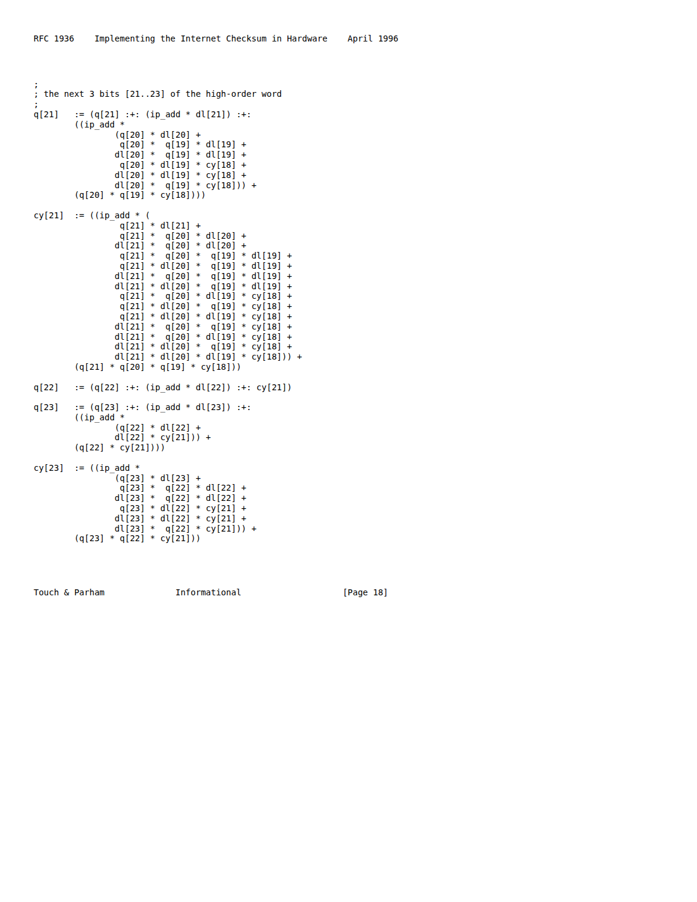RFC 1936 Implementing the Internet Checksum in Hardware April 1996
; ; the next 3 bits [21..23] of the high-order word ; q[21] := (q[21] :+: (ip_add * dl[21]) :+: ((ip_add * (q[20] * dl[20] + q[20] * q[19] * dl[19] + dl[20] * q[19] * dl[19] + q[20] * dl[19] * cy[18] + dl[20] * dl[19] * cy[18] + dl[20] * q[19] * cy[18])) + (q[20] * q[19] * cy[18]))) cy[21] := ((ip_add * ( q[21] * dl[21] + q[21] * q[20] * dl[20] + dl[21] * q[20] * dl[20] + q[21] * q[20] * q[19] * dl[19] + q[21] * dl[20] * q[19] * dl[19] + dl[21] * q[20] * q[19] * dl[19] + dl[21] * dl[20] * q[19] * dl[19] + q[21] * q[20] * dl[19] * cy[18] + q[21] * dl[20] * q[19] * cy[18] + q[21] * dl[20] * dl[19] * cy[18] + dl[21] * q[20] * q[19] * cy[18] + dl[21] * q[20] * dl[19] * cy[18] + dl[21] * dl[20] * q[19] * cy[18] + dl[21] * dl[20] * dl[19] * cy[18])) + (q[21] * q[20] * q[19] * cy[18])) q[22] := (q[22] :+: (ip_add * dl[22]) :+: cy[21]) q[23] := (q[23] :+: (ip_add * dl[23]) :+: ((ip_add * (q[22] * dl[22] + dl[22] * cy[21])) + (q[22] * cy[21]))) cy[23] := ((ip_add * (q[23] * dl[23] + q[23] * q[22] * dl[22] + dl[23] * q[22] * dl[22] + q[23] * dl[22] * cy[21] + dl[23] * dl[22] * cy[21] + dl[23] * q[22] * cy[21])) + (q[23] * q[22] * cy[21]))
Touch & Parham Informational [Page 18]